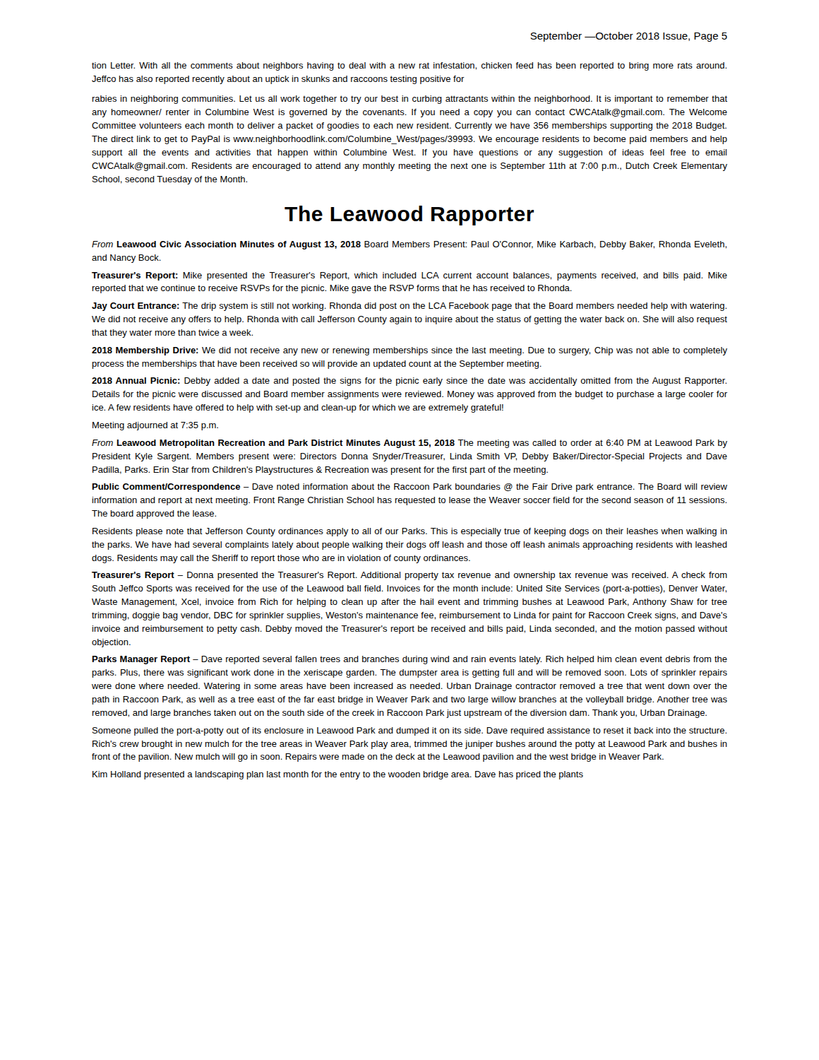September —October 2018 Issue, Page 5
tion Letter. With all the comments about neighbors having to deal with a new rat infestation, chicken feed has been reported to bring more rats around. Jeffco has also reported recently about an uptick in skunks and raccoons testing positive for
rabies in neighboring communities. Let us all work together to try our best in curbing attractants within the neighborhood. It is important to remember that any homeowner/ renter in Columbine West is governed by the covenants. If you need a copy you can contact CWCAtalk@gmail.com. The Welcome Committee volunteers each month to deliver a packet of goodies to each new resident. Currently we have 356 memberships supporting the 2018 Budget. The direct link to get to PayPal is www.neighborhoodlink.com/Columbine_West/pages/39993. We encourage residents to become paid members and help support all the events and activities that happen within Columbine West. If you have questions or any suggestion of ideas feel free to email CWCAtalk@gmail.com. Residents are encouraged to attend any monthly meeting the next one is September 11th at 7:00 p.m., Dutch Creek Elementary School, second Tuesday of the Month.
The Leawood Rapporter
From Leawood Civic Association Minutes of August 13, 2018 Board Members Present: Paul O'Connor, Mike Karbach, Debby Baker, Rhonda Eveleth, and Nancy Bock.
Treasurer's Report: Mike presented the Treasurer's Report, which included LCA current account balances, payments received, and bills paid. Mike reported that we continue to receive RSVPs for the picnic. Mike gave the RSVP forms that he has received to Rhonda.
Jay Court Entrance: The drip system is still not working. Rhonda did post on the LCA Facebook page that the Board members needed help with watering. We did not receive any offers to help. Rhonda with call Jefferson County again to inquire about the status of getting the water back on. She will also request that they water more than twice a week.
2018 Membership Drive: We did not receive any new or renewing memberships since the last meeting. Due to surgery, Chip was not able to completely process the memberships that have been received so will provide an updated count at the September meeting.
2018 Annual Picnic: Debby added a date and posted the signs for the picnic early since the date was accidentally omitted from the August Rapporter. Details for the picnic were discussed and Board member assignments were reviewed. Money was approved from the budget to purchase a large cooler for ice. A few residents have offered to help with set-up and clean-up for which we are extremely grateful!
Meeting adjourned at 7:35 p.m.
From Leawood Metropolitan Recreation and Park District Minutes August 15, 2018 The meeting was called to order at 6:40 PM at Leawood Park by President Kyle Sargent. Members present were: Directors Donna Snyder/Treasurer, Linda Smith VP, Debby Baker/Director-Special Projects and Dave Padilla, Parks. Erin Star from Children's Playstructures & Recreation was present for the first part of the meeting.
Public Comment/Correspondence – Dave noted information about the Raccoon Park boundaries @ the Fair Drive park entrance. The Board will review information and report at next meeting. Front Range Christian School has requested to lease the Weaver soccer field for the second season of 11 sessions. The board approved the lease.
Residents please note that Jefferson County ordinances apply to all of our Parks. This is especially true of keeping dogs on their leashes when walking in the parks. We have had several complaints lately about people walking their dogs off leash and those off leash animals approaching residents with leashed dogs. Residents may call the Sheriff to report those who are in violation of county ordinances.
Treasurer's Report – Donna presented the Treasurer's Report. Additional property tax revenue and ownership tax revenue was received. A check from South Jeffco Sports was received for the use of the Leawood ball field. Invoices for the month include: United Site Services (port-a-potties), Denver Water, Waste Management, Xcel, invoice from Rich for helping to clean up after the hail event and trimming bushes at Leawood Park, Anthony Shaw for tree trimming, doggie bag vendor, DBC for sprinkler supplies, Weston's maintenance fee, reimbursement to Linda for paint for Raccoon Creek signs, and Dave's invoice and reimbursement to petty cash. Debby moved the Treasurer's report be received and bills paid, Linda seconded, and the motion passed without objection.
Parks Manager Report – Dave reported several fallen trees and branches during wind and rain events lately. Rich helped him clean event debris from the parks. Plus, there was significant work done in the xeriscape garden. The dumpster area is getting full and will be removed soon. Lots of sprinkler repairs were done where needed. Watering in some areas have been increased as needed. Urban Drainage contractor removed a tree that went down over the path in Raccoon Park, as well as a tree east of the far east bridge in Weaver Park and two large willow branches at the volleyball bridge. Another tree was removed, and large branches taken out on the south side of the creek in Raccoon Park just upstream of the diversion dam. Thank you, Urban Drainage.
Someone pulled the port-a-potty out of its enclosure in Leawood Park and dumped it on its side. Dave required assistance to reset it back into the structure. Rich's crew brought in new mulch for the tree areas in Weaver Park play area, trimmed the juniper bushes around the potty at Leawood Park and bushes in front of the pavilion. New mulch will go in soon. Repairs were made on the deck at the Leawood pavilion and the west bridge in Weaver Park.
Kim Holland presented a landscaping plan last month for the entry to the wooden bridge area. Dave has priced the plants